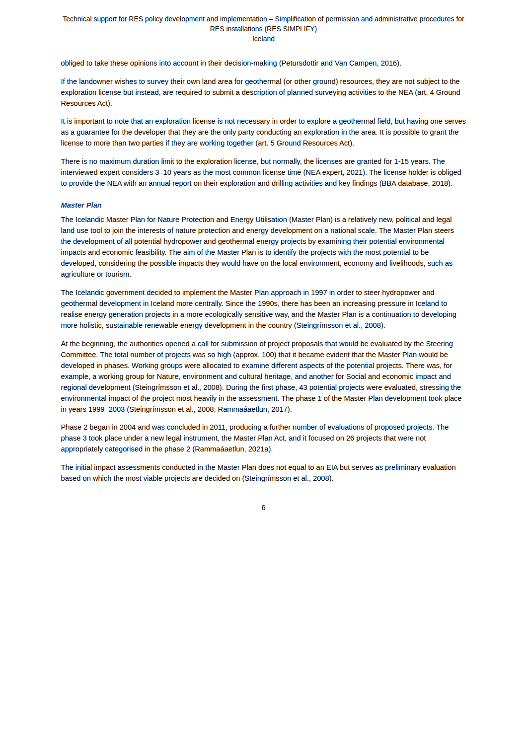Technical support for RES policy development and implementation – Simplification of permission and administrative procedures for RES installations (RES SIMPLIFY)
Iceland
obliged to take these opinions into account in their decision-making (Petursdottir and Van Campen, 2016).
If the landowner wishes to survey their own land area for geothermal (or other ground) resources, they are not subject to the exploration license but instead, are required to submit a description of planned surveying activities to the NEA (art. 4 Ground Resources Act).
It is important to note that an exploration license is not necessary in order to explore a geothermal field, but having one serves as a guarantee for the developer that they are the only party conducting an exploration in the area. It is possible to grant the license to more than two parties if they are working together (art. 5 Ground Resources Act).
There is no maximum duration limit to the exploration license, but normally, the licenses are granted for 1-15 years. The interviewed expert considers 3–10 years as the most common license time (NEA expert, 2021). The license holder is obliged to provide the NEA with an annual report on their exploration and drilling activities and key findings (BBA database, 2018).
Master Plan
The Icelandic Master Plan for Nature Protection and Energy Utilisation (Master Plan) is a relatively new, political and legal land use tool to join the interests of nature protection and energy development on a national scale. The Master Plan steers the development of all potential hydropower and geothermal energy projects by examining their potential environmental impacts and economic feasibility. The aim of the Master Plan is to identify the projects with the most potential to be developed, considering the possible impacts they would have on the local environment, economy and livelihoods, such as agriculture or tourism.
The Icelandic government decided to implement the Master Plan approach in 1997 in order to steer hydropower and geothermal development in Iceland more centrally. Since the 1990s, there has been an increasing pressure in Iceland to realise energy generation projects in a more ecologically sensitive way, and the Master Plan is a continuation to developing more holistic, sustainable renewable energy development in the country (Steingrímsson et al., 2008).
At the beginning, the authorities opened a call for submission of project proposals that would be evaluated by the Steering Committee. The total number of projects was so high (approx. 100) that it became evident that the Master Plan would be developed in phases. Working groups were allocated to examine different aspects of the potential projects. There was, for example, a working group for Nature, environment and cultural heritage, and another for Social and economic impact and regional development (Steingrímsson et al., 2008). During the first phase, 43 potential projects were evaluated, stressing the environmental impact of the project most heavily in the assessment. The phase 1 of the Master Plan development took place in years 1999–2003 (Steingrímsson et al., 2008; Rammaáaetlun, 2017).
Phase 2 began in 2004 and was concluded in 2011, producing a further number of evaluations of proposed projects. The phase 3 took place under a new legal instrument, the Master Plan Act, and it focused on 26 projects that were not appropriately categorised in the phase 2 (Rammaáaetlun, 2021a).
The initial impact assessments conducted in the Master Plan does not equal to an EIA but serves as preliminary evaluation based on which the most viable projects are decided on (Steingrímsson et al., 2008).
6